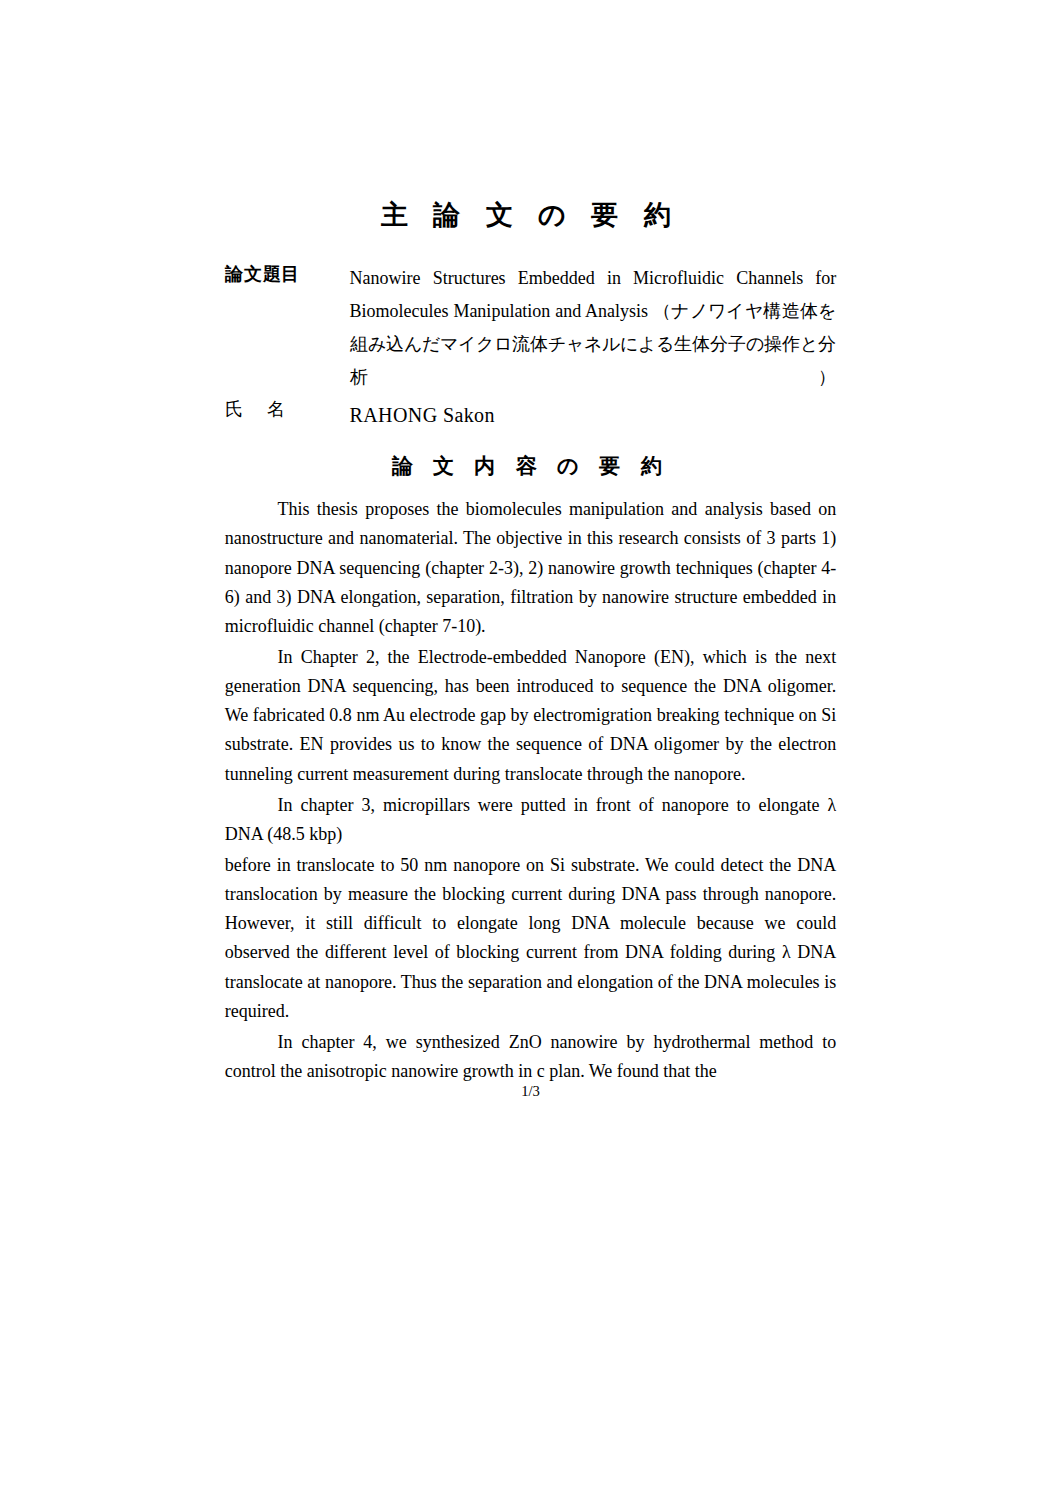主 論 文 の 要 約
| 論文題目 | Nanowire Structures Embedded in Microfluidic Channels for Biomolecules Manipulation and Analysis （ナノワイヤ構造体を組み込んだマイクロ流体チャネルによる生体分子の操作と分析） |
| 氏 名 | RAHONG Sakon |
論 文 内 容 の 要 約
This thesis proposes the biomolecules manipulation and analysis based on nanostructure and nanomaterial. The objective in this research consists of 3 parts 1) nanopore DNA sequencing (chapter 2-3), 2) nanowire growth techniques (chapter 4-6) and 3) DNA elongation, separation, filtration by nanowire structure embedded in microfluidic channel (chapter 7-10).
In Chapter 2, the Electrode-embedded Nanopore (EN), which is the next generation DNA sequencing, has been introduced to sequence the DNA oligomer. We fabricated 0.8 nm Au electrode gap by electromigration breaking technique on Si substrate. EN provides us to know the sequence of DNA oligomer by the electron tunneling current measurement during translocate through the nanopore.
In chapter 3, micropillars were putted in front of nanopore to elongate λ DNA (48.5 kbp)
before in translocate to 50 nm nanopore on Si substrate. We could detect the DNA translocation by measure the blocking current during DNA pass through nanopore. However, it still difficult to elongate long DNA molecule because we could observed the different level of blocking current from DNA folding during λ DNA translocate at nanopore. Thus the separation and elongation of the DNA molecules is required.
In chapter 4, we synthesized ZnO nanowire by hydrothermal method to control the anisotropic nanowire growth in c plan. We found that the
1/3